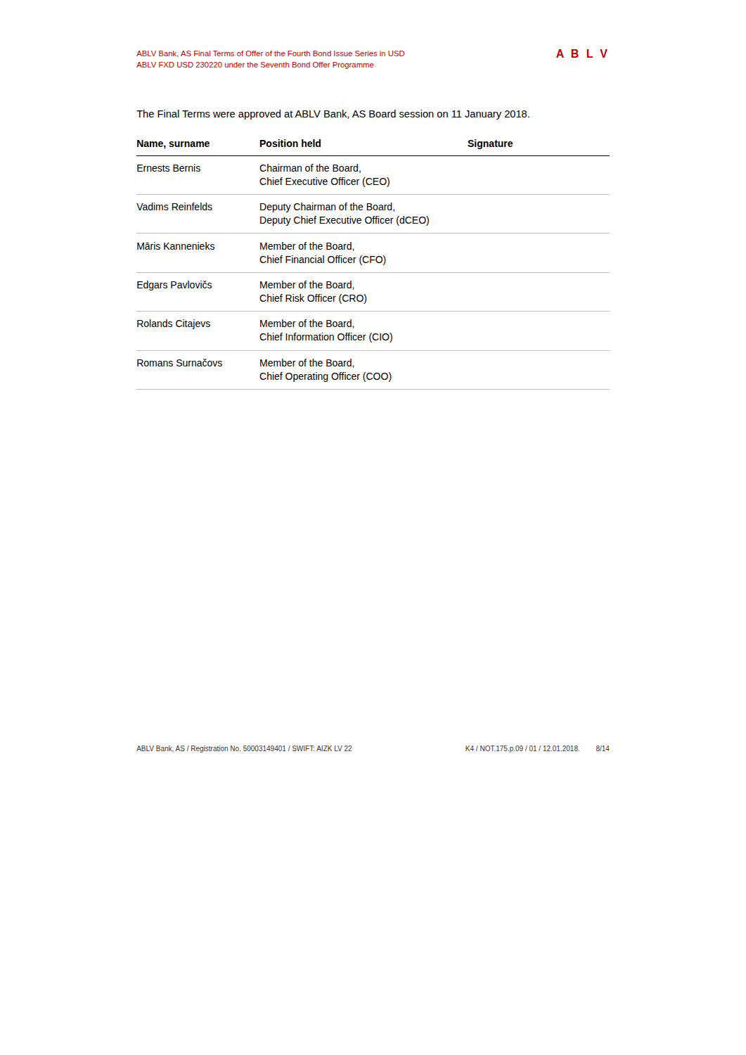ABLV Bank, AS Final Terms of Offer of the Fourth Bond Issue Series in USD
ABLV FXD USD 230220 under the Seventh Bond Offer Programme
A B L V
The Final Terms were approved at ABLV Bank, AS Board session on 11 January 2018.
| Name, surname | Position held | Signature |
| --- | --- | --- |
| Ernests Bernis | Chairman of the Board, Chief Executive Officer (CEO) | |
| Vadims Reinfelds | Deputy Chairman of the Board, Deputy Chief Executive Officer (dCEO) | |
| Māris Kannenieks | Member of the Board, Chief Financial Officer (CFO) | |
| Edgars Pavlovičs | Member of the Board, Chief Risk Officer (CRO) | |
| Rolands Citajevs | Member of the Board, Chief Information Officer (CIO) | |
| Romans Surnačovs | Member of the Board, Chief Operating Officer (COO) | |
ABLV Bank, AS / Registration No. 50003149401 / SWIFT: AIZK LV 22
K4 / NOT.175.p.09 / 01 / 12.01.2018.8/14